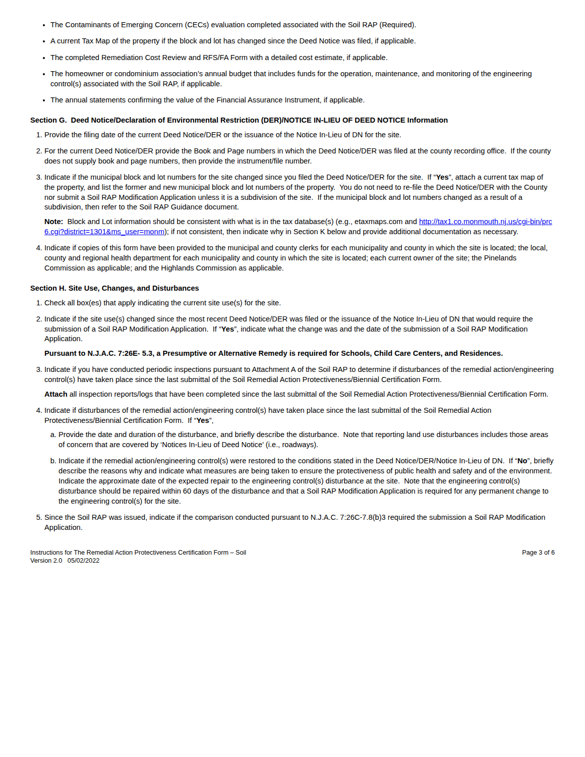The Contaminants of Emerging Concern (CECs) evaluation completed associated with the Soil RAP (Required).
A current Tax Map of the property if the block and lot has changed since the Deed Notice was filed, if applicable.
The completed Remediation Cost Review and RFS/FA Form with a detailed cost estimate, if applicable.
The homeowner or condominium association’s annual budget that includes funds for the operation, maintenance, and monitoring of the engineering control(s) associated with the Soil RAP, if applicable.
The annual statements confirming the value of the Financial Assurance Instrument, if applicable.
Section G. Deed Notice/Declaration of Environmental Restriction (DER)/NOTICE IN-LIEU OF DEED NOTICE Information
Provide the filing date of the current Deed Notice/DER or the issuance of the Notice In-Lieu of DN for the site.
For the current Deed Notice/DER provide the Book and Page numbers in which the Deed Notice/DER was filed at the county recording office. If the county does not supply book and page numbers, then provide the instrument/file number.
Indicate if the municipal block and lot numbers for the site changed since you filed the Deed Notice/DER for the site. If “Yes”, attach a current tax map of the property, and list the former and new municipal block and lot numbers of the property. You do not need to re-file the Deed Notice/DER with the County nor submit a Soil RAP Modification Application unless it is a subdivision of the site. If the municipal block and lot numbers changed as a result of a subdivision, then refer to the Soil RAP Guidance document.
Note: Block and Lot information should be consistent with what is in the tax database(s) (e.g., etaxmaps.com and http://tax1.co.monmouth.nj.us/cgi-bin/prc6.cgi?district=1301&ms_user=monm); if not consistent, then indicate why in Section K below and provide additional documentation as necessary.
Indicate if copies of this form have been provided to the municipal and county clerks for each municipality and county in which the site is located; the local, county and regional health department for each municipality and county in which the site is located; each current owner of the site; the Pinelands Commission as applicable; and the Highlands Commission as applicable.
Section H. Site Use, Changes, and Disturbances
Check all box(es) that apply indicating the current site use(s) for the site.
Indicate if the site use(s) changed since the most recent Deed Notice/DER was filed or the issuance of the Notice In-Lieu of DN that would require the submission of a Soil RAP Modification Application. If “Yes”, indicate what the change was and the date of the submission of a Soil RAP Modification Application.
Pursuant to N.J.A.C. 7:26E- 5.3, a Presumptive or Alternative Remedy is required for Schools, Child Care Centers, and Residences.
Indicate if you have conducted periodic inspections pursuant to Attachment A of the Soil RAP to determine if disturbances of the remedial action/engineering control(s) have taken place since the last submittal of the Soil Remedial Action Protectiveness/Biennial Certification Form.
Attach all inspection reports/logs that have been completed since the last submittal of the Soil Remedial Action Protectiveness/Biennial Certification Form.
Indicate if disturbances of the remedial action/engineering control(s) have taken place since the last submittal of the Soil Remedial Action Protectiveness/Biennial Certification Form. If “Yes”,
Provide the date and duration of the disturbance, and briefly describe the disturbance. Note that reporting land use disturbances includes those areas of concern that are covered by ‘Notices In-Lieu of Deed Notice’ (i.e., roadways).
Indicate if the remedial action/engineering control(s) were restored to the conditions stated in the Deed Notice/DER/Notice In-Lieu of DN. If “No”, briefly describe the reasons why and indicate what measures are being taken to ensure the protectiveness of public health and safety and of the environment. Indicate the approximate date of the expected repair to the engineering control(s) disturbance at the site. Note that the engineering control(s) disturbance should be repaired within 60 days of the disturbance and that a Soil RAP Modification Application is required for any permanent change to the engineering control(s) for the site.
Since the Soil RAP was issued, indicate if the comparison conducted pursuant to N.J.A.C. 7:26C-7.8(b)3 required the submission a Soil RAP Modification Application.
Instructions for The Remedial Action Protectiveness Certification Form – Soil
Version 2.0 05/02/2022
Page 3 of 6